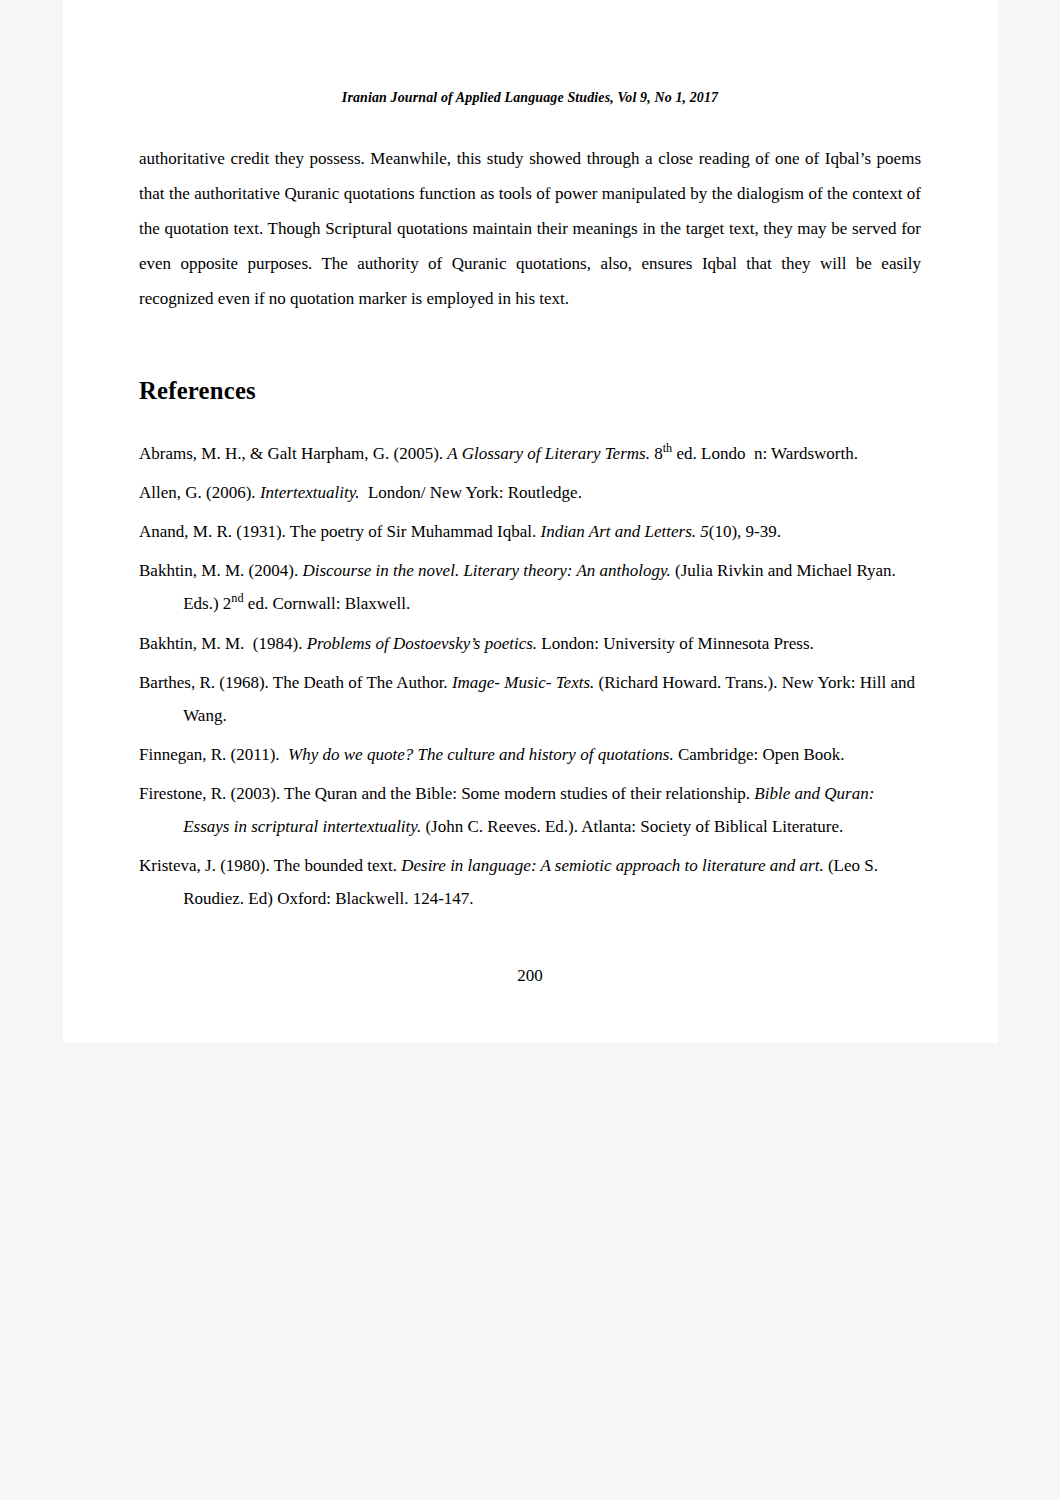Iranian Journal of Applied Language Studies, Vol 9, No 1, 2017
authoritative credit they possess. Meanwhile, this study showed through a close reading of one of Iqbal’s poems that the authoritative Quranic quotations function as tools of power manipulated by the dialogism of the context of the quotation text. Though Scriptural quotations maintain their meanings in the target text, they may be served for even opposite purposes. The authority of Quranic quotations, also, ensures Iqbal that they will be easily recognized even if no quotation marker is employed in his text.
References
Abrams, M. H., & Galt Harpham, G. (2005). A Glossary of Literary Terms. 8th ed. Londo n: Wardsworth.
Allen, G. (2006). Intertextuality. London/ New York: Routledge.
Anand, M. R. (1931). The poetry of Sir Muhammad Iqbal. Indian Art and Letters. 5(10), 9-39.
Bakhtin, M. M. (2004). Discourse in the novel. Literary theory: An anthology. (Julia Rivkin and Michael Ryan. Eds.) 2nd ed. Cornwall: Blaxwell.
Bakhtin, M. M. (1984). Problems of Dostoevsky’s poetics. London: University of Minnesota Press.
Barthes, R. (1968). The Death of The Author. Image- Music- Texts. (Richard Howard. Trans.). New York: Hill and Wang.
Finnegan, R. (2011). Why do we quote? The culture and history of quotations. Cambridge: Open Book.
Firestone, R. (2003). The Quran and the Bible: Some modern studies of their relationship. Bible and Quran: Essays in scriptural intertextuality. (John C. Reeves. Ed.). Atlanta: Society of Biblical Literature.
Kristeva, J. (1980). The bounded text. Desire in language: A semiotic approach to literature and art. (Leo S. Roudiez. Ed) Oxford: Blackwell. 124-147.
200